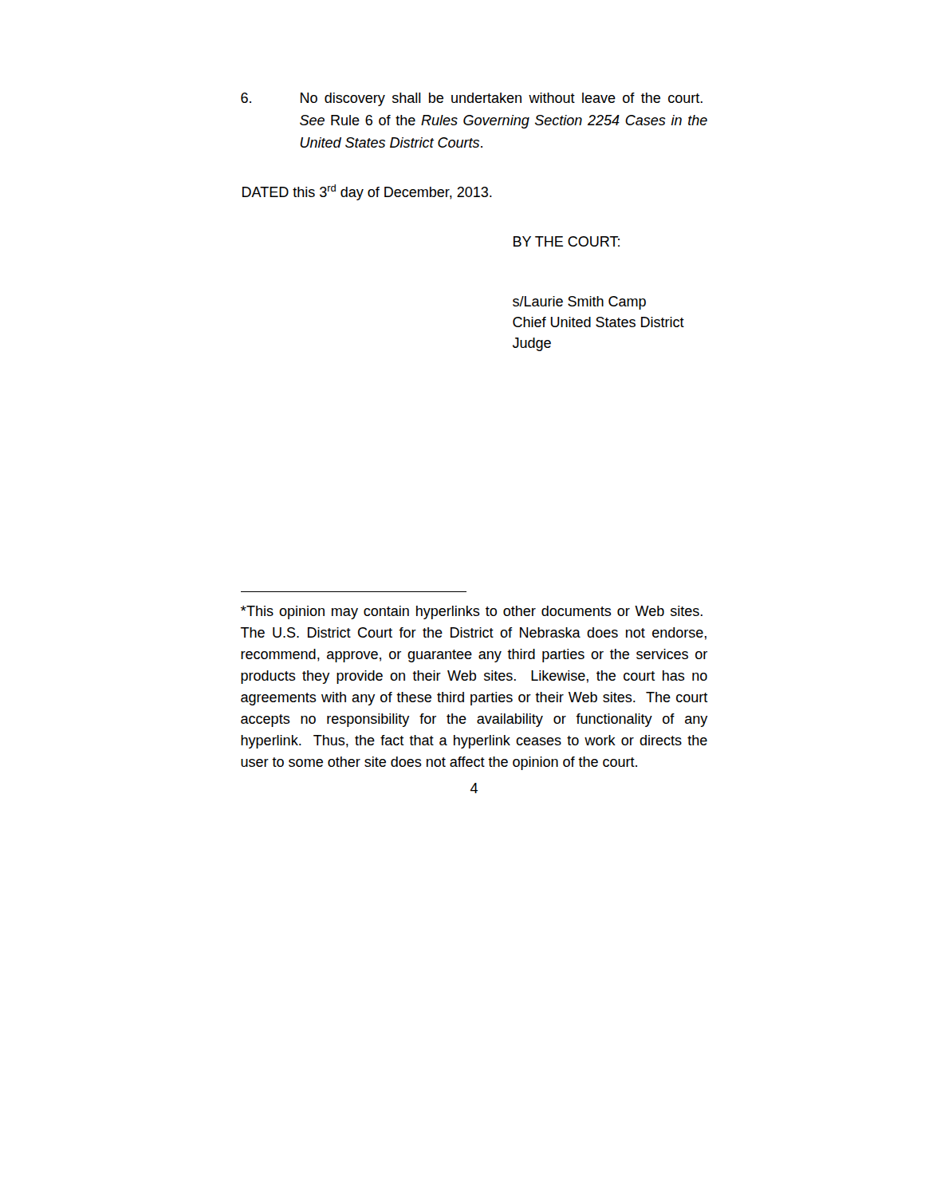6.
No discovery shall be undertaken without leave of the court. See Rule 6 of the Rules Governing Section 2254 Cases in the United States District Courts.
DATED this 3rd day of December, 2013.
BY THE COURT:
s/Laurie Smith Camp
Chief United States District Judge
*This opinion may contain hyperlinks to other documents or Web sites. The U.S. District Court for the District of Nebraska does not endorse, recommend, approve, or guarantee any third parties or the services or products they provide on their Web sites. Likewise, the court has no agreements with any of these third parties or their Web sites. The court accepts no responsibility for the availability or functionality of any hyperlink. Thus, the fact that a hyperlink ceases to work or directs the user to some other site does not affect the opinion of the court.
4